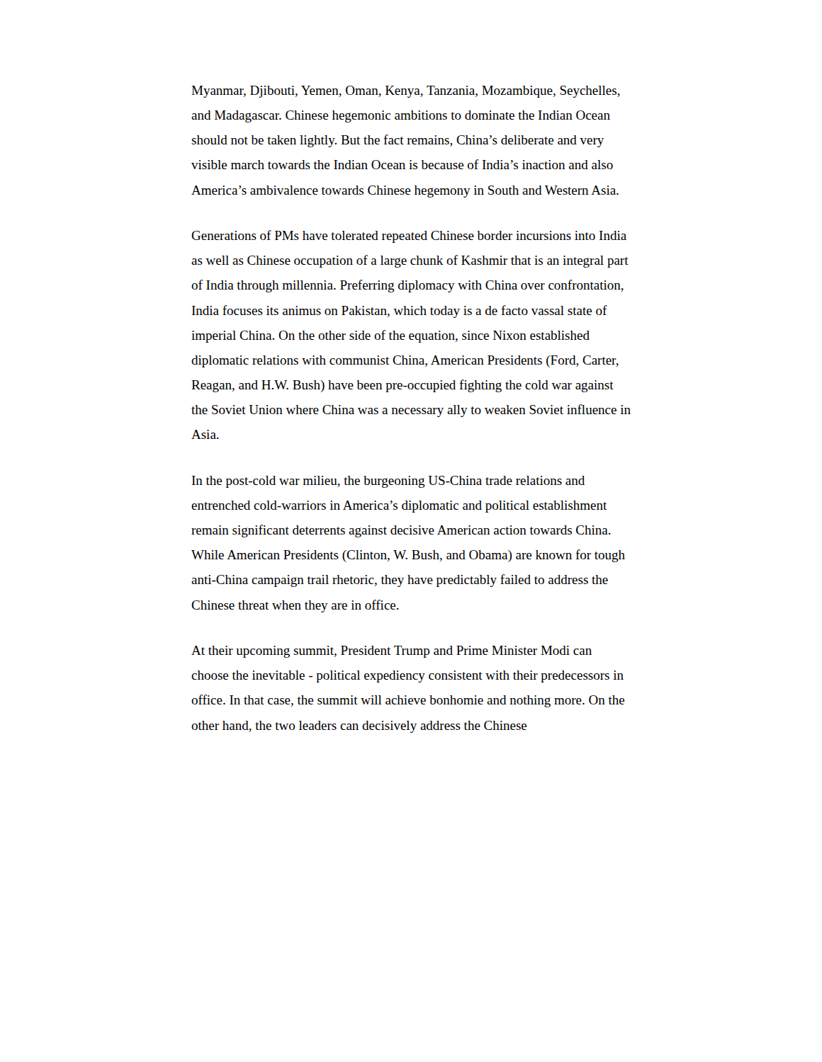Myanmar, Djibouti, Yemen, Oman, Kenya, Tanzania, Mozambique, Seychelles, and Madagascar. Chinese hegemonic ambitions to dominate the Indian Ocean should not be taken lightly. But the fact remains, China’s deliberate and very visible march towards the Indian Ocean is because of India’s inaction and also America’s ambivalence towards Chinese hegemony in South and Western Asia.
Generations of PMs have tolerated repeated Chinese border incursions into India as well as Chinese occupation of a large chunk of Kashmir that is an integral part of India through millennia. Preferring diplomacy with China over confrontation, India focuses its animus on Pakistan, which today is a de facto vassal state of imperial China. On the other side of the equation, since Nixon established diplomatic relations with communist China, American Presidents (Ford, Carter, Reagan, and H.W. Bush) have been pre-occupied fighting the cold war against the Soviet Union where China was a necessary ally to weaken Soviet influence in Asia.
In the post-cold war milieu, the burgeoning US-China trade relations and entrenched cold-warriors in America’s diplomatic and political establishment remain significant deterrents against decisive American action towards China. While American Presidents (Clinton, W. Bush, and Obama) are known for tough anti-China campaign trail rhetoric, they have predictably failed to address the Chinese threat when they are in office.
At their upcoming summit, President Trump and Prime Minister Modi can choose the inevitable - political expediency consistent with their predecessors in office. In that case, the summit will achieve bonhomie and nothing more. On the other hand, the two leaders can decisively address the Chinese